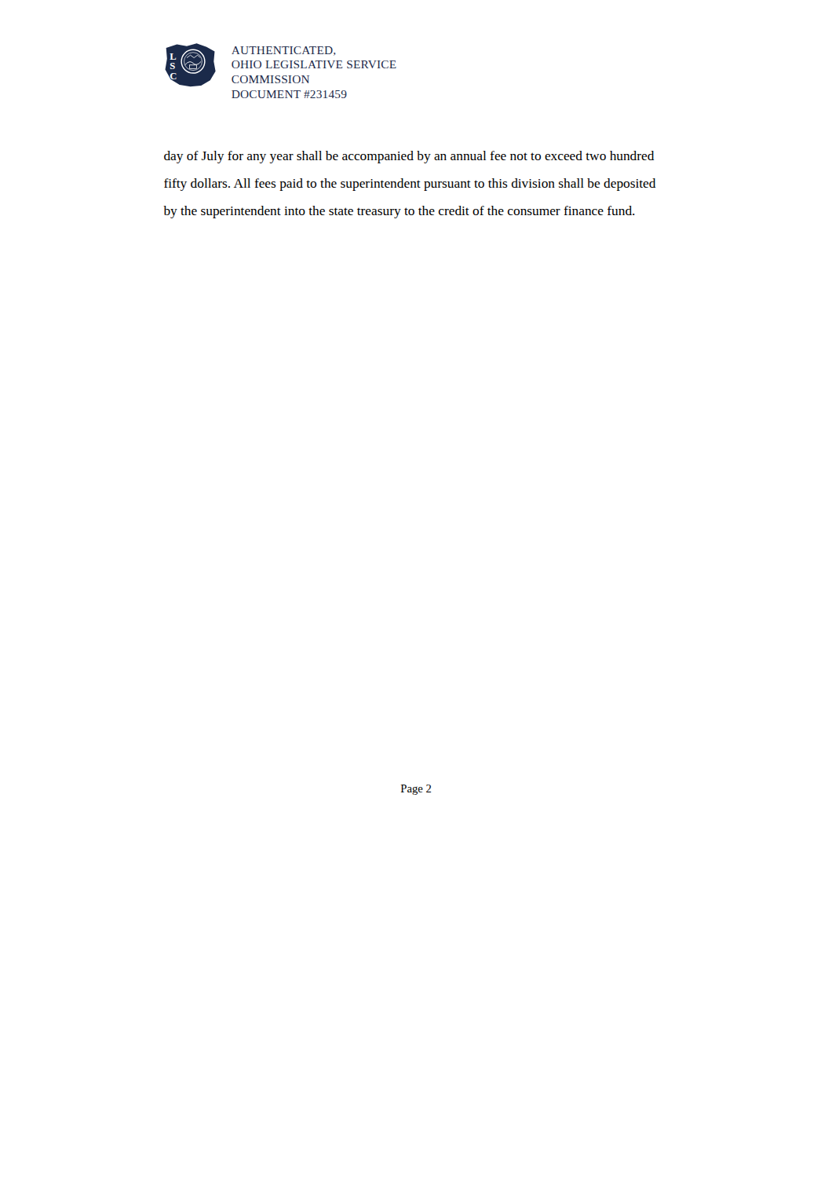L S C
AUTHENTICATED,
OHIO LEGISLATIVE SERVICE
COMMISSION
DOCUMENT #231459
day of July for any year shall be accompanied by an annual fee not to exceed two hundred fifty dollars. All fees paid to the superintendent pursuant to this division shall be deposited by the superintendent into the state treasury to the credit of the consumer finance fund.
Page 2